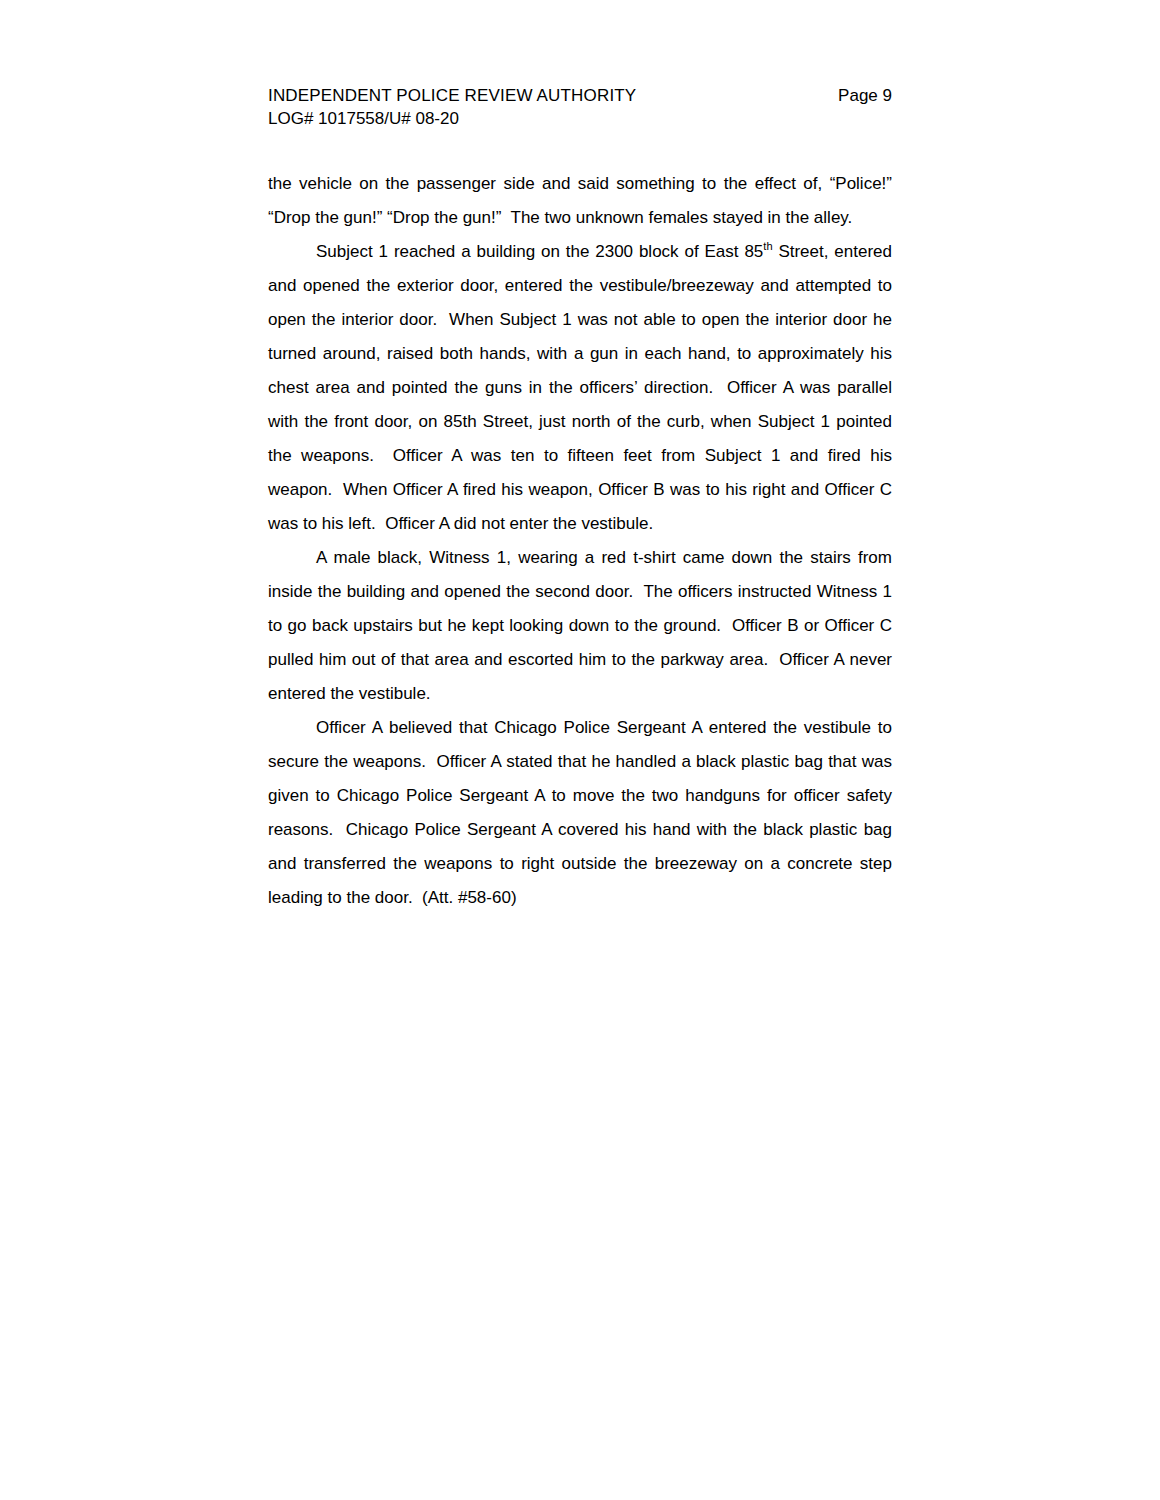INDEPENDENT POLICE REVIEW AUTHORITY Page 9
LOG# 1017558/U# 08-20
the vehicle on the passenger side and said something to the effect of, “Police!” “Drop the gun!” “Drop the gun!” The two unknown females stayed in the alley.
Subject 1 reached a building on the 2300 block of East 85th Street, entered and opened the exterior door, entered the vestibule/breezeway and attempted to open the interior door. When Subject 1 was not able to open the interior door he turned around, raised both hands, with a gun in each hand, to approximately his chest area and pointed the guns in the officers’ direction. Officer A was parallel with the front door, on 85th Street, just north of the curb, when Subject 1 pointed the weapons. Officer A was ten to fifteen feet from Subject 1 and fired his weapon. When Officer A fired his weapon, Officer B was to his right and Officer C was to his left. Officer A did not enter the vestibule.
A male black, Witness 1, wearing a red t-shirt came down the stairs from inside the building and opened the second door. The officers instructed Witness 1 to go back upstairs but he kept looking down to the ground. Officer B or Officer C pulled him out of that area and escorted him to the parkway area. Officer A never entered the vestibule.
Officer A believed that Chicago Police Sergeant A entered the vestibule to secure the weapons. Officer A stated that he handled a black plastic bag that was given to Chicago Police Sergeant A to move the two handguns for officer safety reasons. Chicago Police Sergeant A covered his hand with the black plastic bag and transferred the weapons to right outside the breezeway on a concrete step leading to the door. (Att. #58-60)